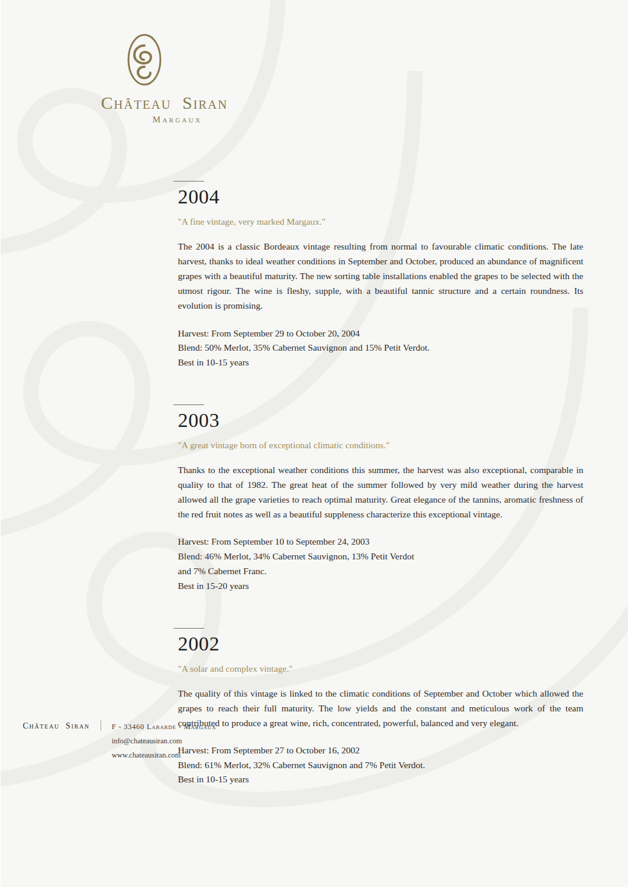Château Siran
Margaux
2004
"A fine vintage, very marked Margaux."
The 2004 is a classic Bordeaux vintage resulting from normal to favourable climatic conditions. The late harvest, thanks to ideal weather conditions in September and October, produced an abundance of magnificent grapes with a beautiful maturity. The new sorting table installations enabled the grapes to be selected with the utmost rigour. The wine is fleshy, supple, with a beautiful tannic structure and a certain roundness. Its evolution is promising.
Harvest: From September 29 to October 20, 2004
Blend: 50% Merlot, 35% Cabernet Sauvignon and 15% Petit Verdot.
Best in 10-15 years
2003
"A great vintage born of exceptional climatic conditions."
Thanks to the exceptional weather conditions this summer, the harvest was also exceptional, comparable in quality to that of 1982. The great heat of the summer followed by very mild weather during the harvest allowed all the grape varieties to reach optimal maturity. Great elegance of the tannins, aromatic freshness of the red fruit notes as well as a beautiful suppleness characterize this exceptional vintage.
Harvest: From September 10 to September 24, 2003
Blend: 46% Merlot, 34% Cabernet Sauvignon, 13% Petit Verdot
and 7% Cabernet Franc.
Best in 15-20 years
2002
"A solar and complex vintage."
The quality of this vintage is linked to the climatic conditions of September and October which allowed the grapes to reach their full maturity. The low yields and the constant and meticulous work of the team contributed to produce a great wine, rich, concentrated, powerful, balanced and very elegant.
Harvest: From September 27 to October 16, 2002
Blend: 61% Merlot, 32% Cabernet Sauvignon and 7% Petit Verdot.
Best in 10-15 years
Château Siran
F - 33460 Labarde - Margaux
info@chateausiran.com
www.chateausiran.com